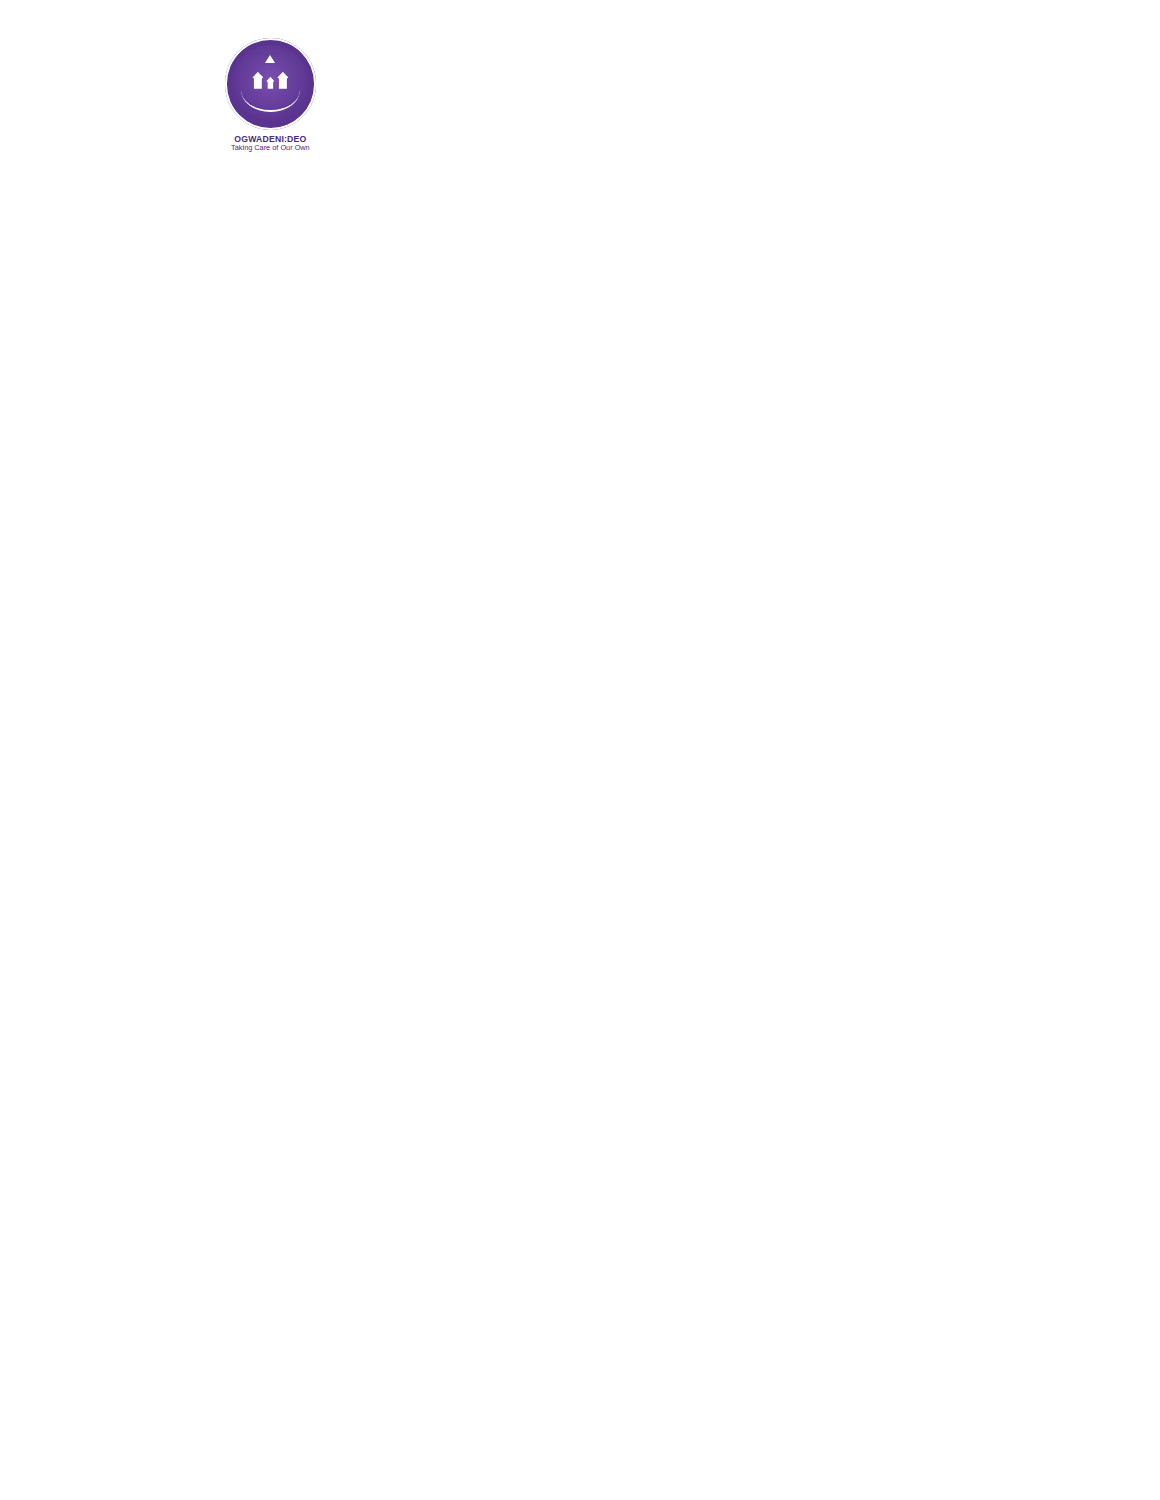OGWADENI:DEO
Taking Care of Our Own